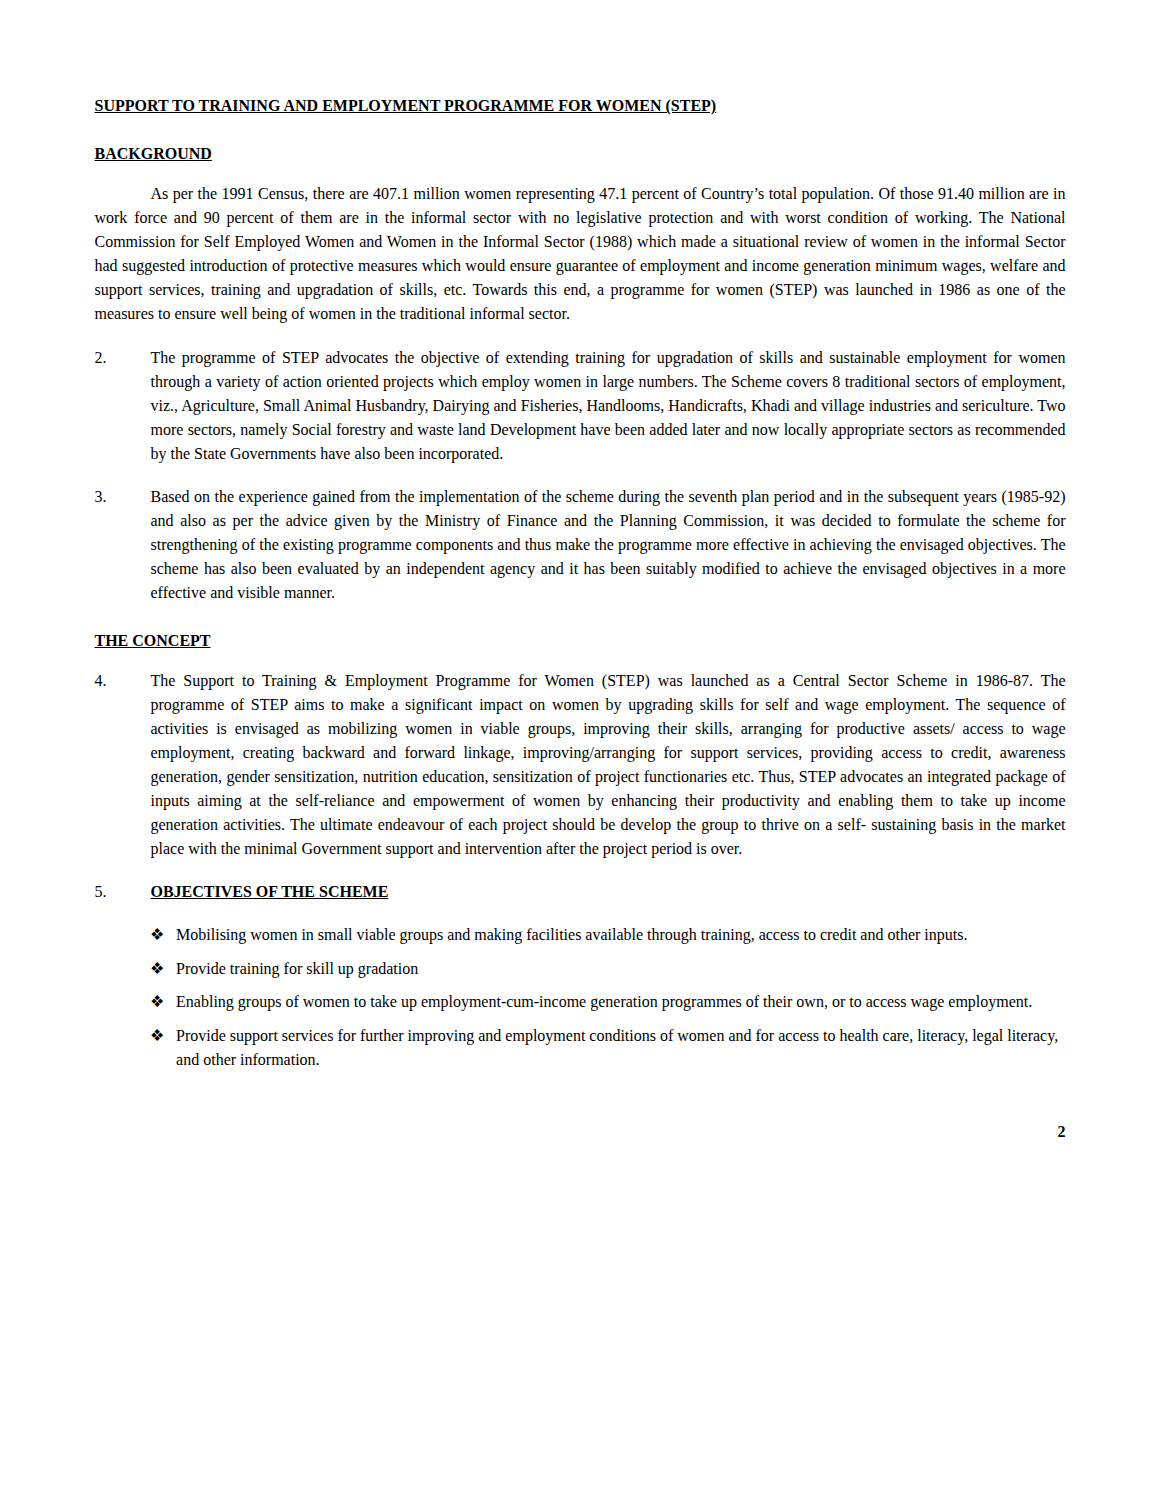SUPPORT TO TRAINING AND EMPLOYMENT PROGRAMME FOR WOMEN (STEP)
BACKGROUND
As per the 1991 Census, there are 407.1 million women representing 47.1 percent of Country’s total population. Of those 91.40 million are in work force and 90 percent of them are in the informal sector with no legislative protection and with worst condition of working. The National Commission for Self Employed Women and Women in the Informal Sector (1988) which made a situational review of women in the informal Sector had suggested introduction of protective measures which would ensure guarantee of employment and income generation minimum wages, welfare and support services, training and upgradation of skills, etc. Towards this end, a programme for women (STEP) was launched in 1986 as one of the measures to ensure well being of women in the traditional informal sector.
2.
The programme of STEP advocates the objective of extending training for upgradation of skills and sustainable employment for women through a variety of action oriented projects which employ women in large numbers. The Scheme covers 8 traditional sectors of employment, viz., Agriculture, Small Animal Husbandry, Dairying and Fisheries, Handlooms, Handicrafts, Khadi and village industries and sericulture. Two more sectors, namely Social forestry and waste land Development have been added later and now locally appropriate sectors as recommended by the State Governments have also been incorporated.
3.
Based on the experience gained from the implementation of the scheme during the seventh plan period and in the subsequent years (1985-92) and also as per the advice given by the Ministry of Finance and the Planning Commission, it was decided to formulate the scheme for strengthening of the existing programme components and thus make the programme more effective in achieving the envisaged objectives. The scheme has also been evaluated by an independent agency and it has been suitably modified to achieve the envisaged objectives in a more effective and visible manner.
THE CONCEPT
4.
The Support to Training & Employment Programme for Women (STEP) was launched as a Central Sector Scheme in 1986-87. The programme of STEP aims to make a significant impact on women by upgrading skills for self and wage employment. The sequence of activities is envisaged as mobilizing women in viable groups, improving their skills, arranging for productive assets/ access to wage employment, creating backward and forward linkage, improving/arranging for support services, providing access to credit, awareness generation, gender sensitization, nutrition education, sensitization of project functionaries etc. Thus, STEP advocates an integrated package of inputs aiming at the self-reliance and empowerment of women by enhancing their productivity and enabling them to take up income generation activities. The ultimate endeavour of each project should be develop the group to thrive on a self- sustaining basis in the market place with the minimal Government support and intervention after the project period is over.
5.
OBJECTIVES OF THE SCHEME
Mobilising women in small viable groups and making facilities available through training, access to credit and other inputs.
Provide training for skill up gradation
Enabling groups of women to take up employment-cum-income generation programmes of their own, or to access wage employment.
Provide support services for further improving and employment conditions of women and for access to health care, literacy, legal literacy, and other information.
2